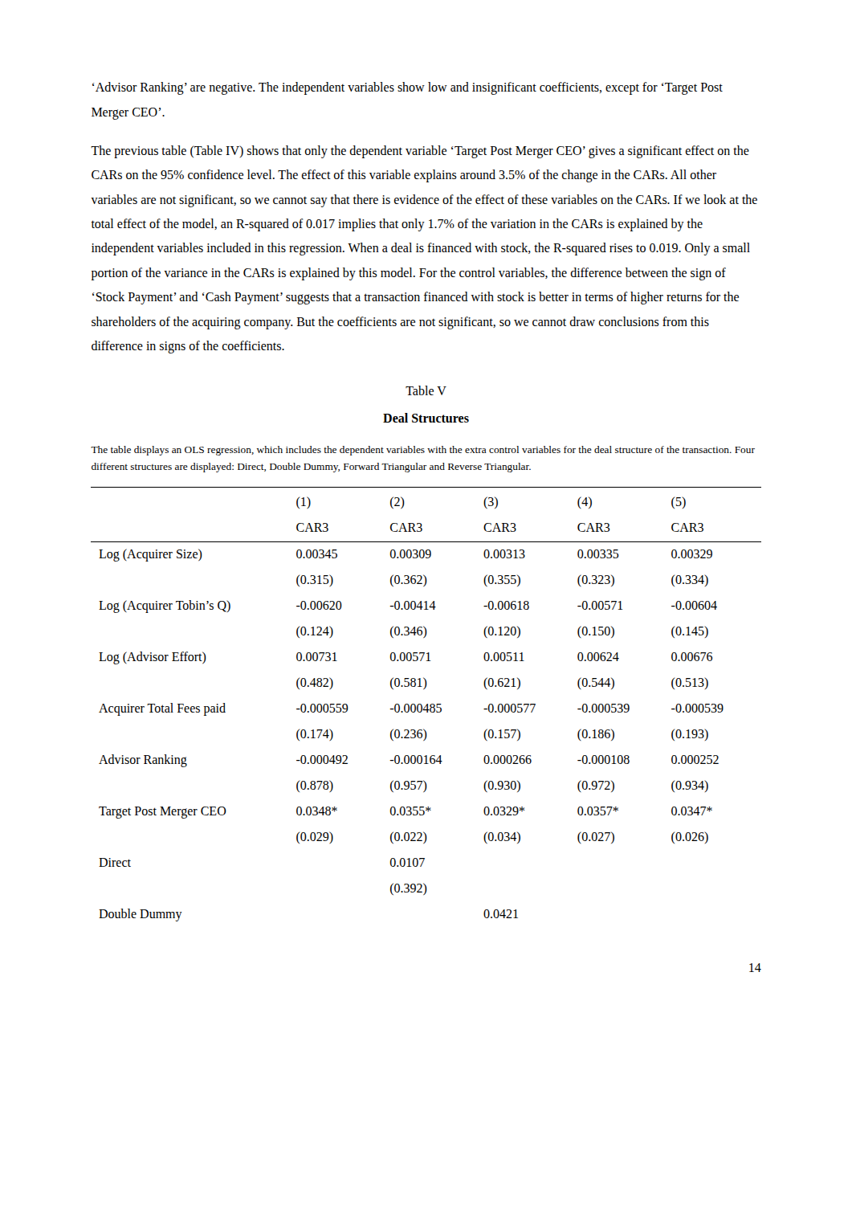‘Advisor Ranking’ are negative. The independent variables show low and insignificant coefficients, except for ‘Target Post Merger CEO’.
The previous table (Table IV) shows that only the dependent variable ‘Target Post Merger CEO’ gives a significant effect on the CARs on the 95% confidence level. The effect of this variable explains around 3.5% of the change in the CARs. All other variables are not significant, so we cannot say that there is evidence of the effect of these variables on the CARs. If we look at the total effect of the model, an R-squared of 0.017 implies that only 1.7% of the variation in the CARs is explained by the independent variables included in this regression. When a deal is financed with stock, the R-squared rises to 0.019. Only a small portion of the variance in the CARs is explained by this model. For the control variables, the difference between the sign of ‘Stock Payment’ and ‘Cash Payment’ suggests that a transaction financed with stock is better in terms of higher returns for the shareholders of the acquiring company. But the coefficients are not significant, so we cannot draw conclusions from this difference in signs of the coefficients.
Table V
Deal Structures
The table displays an OLS regression, which includes the dependent variables with the extra control variables for the deal structure of the transaction. Four different structures are displayed: Direct, Double Dummy, Forward Triangular and Reverse Triangular.
| | (1) | (2) | (3) | (4) | (5) |
| | CAR3 | CAR3 | CAR3 | CAR3 | CAR3 |
| Log (Acquirer Size) | 0.00345 | 0.00309 | 0.00313 | 0.00335 | 0.00329 |
| | (0.315) | (0.362) | (0.355) | (0.323) | (0.334) |
| Log (Acquirer Tobin’s Q) | -0.00620 | -0.00414 | -0.00618 | -0.00571 | -0.00604 |
| | (0.124) | (0.346) | (0.120) | (0.150) | (0.145) |
| Log (Advisor Effort) | 0.00731 | 0.00571 | 0.00511 | 0.00624 | 0.00676 |
| | (0.482) | (0.581) | (0.621) | (0.544) | (0.513) |
| Acquirer Total Fees paid | -0.000559 | -0.000485 | -0.000577 | -0.000539 | -0.000539 |
| | (0.174) | (0.236) | (0.157) | (0.186) | (0.193) |
| Advisor Ranking | -0.000492 | -0.000164 | 0.000266 | -0.000108 | 0.000252 |
| | (0.878) | (0.957) | (0.930) | (0.972) | (0.934) |
| Target Post Merger CEO | 0.0348* | 0.0355* | 0.0329* | 0.0357* | 0.0347* |
| | (0.029) | (0.022) | (0.034) | (0.027) | (0.026) |
| Direct | | 0.0107 | | | |
| | | (0.392) | | | |
| Double Dummy | | | 0.0421 | | |
14